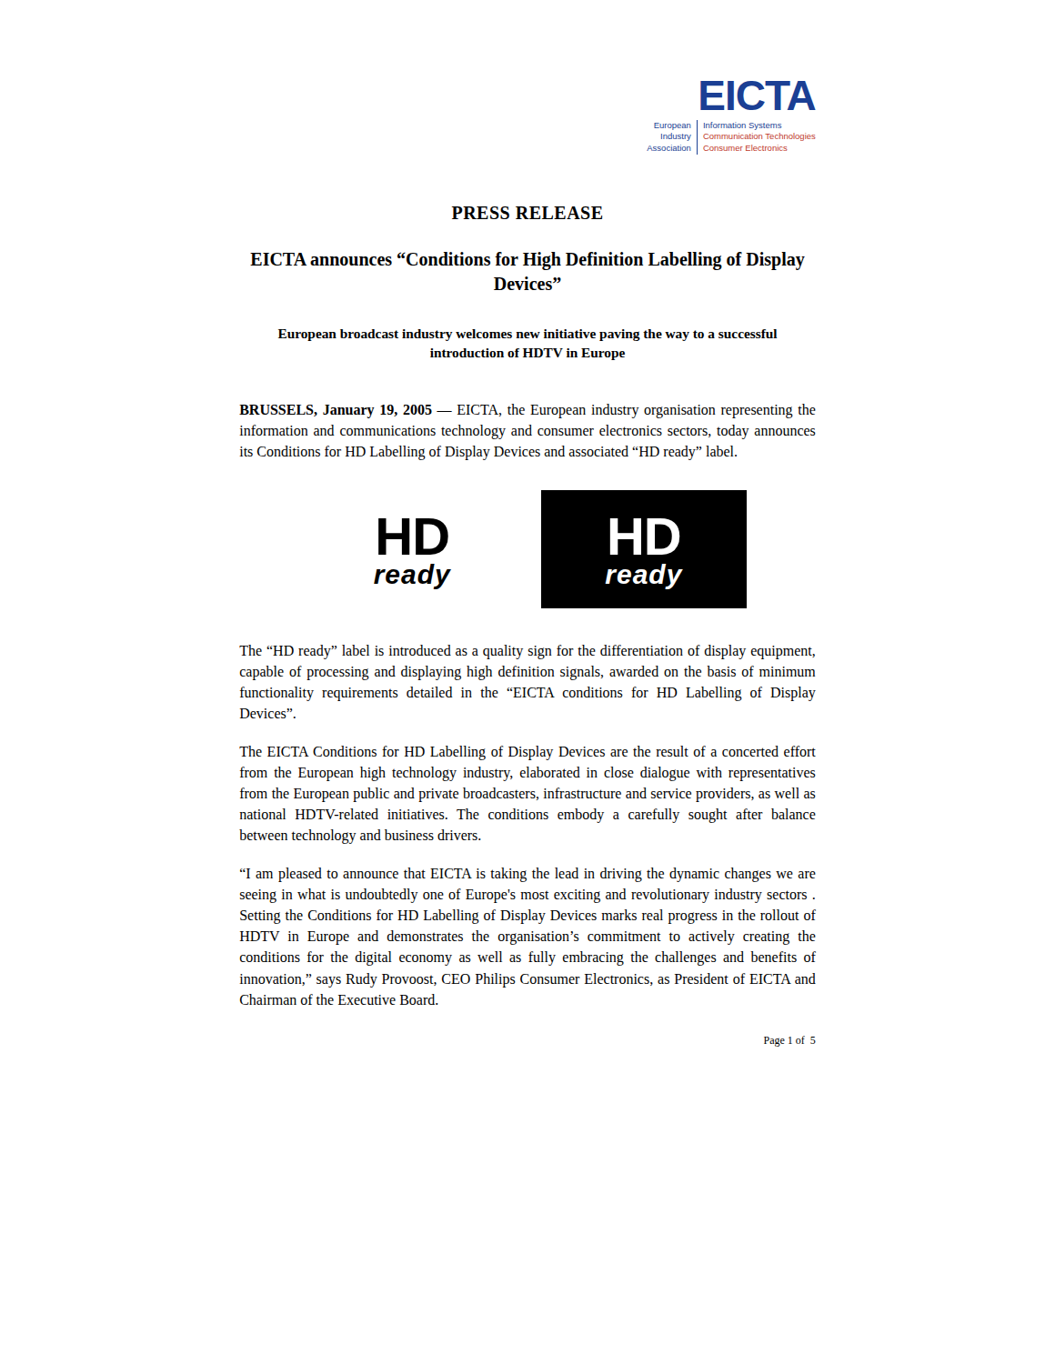EICTA
European
Industry
Association
Information Systems
Communication Technologies
Consumer Electronics
PRESS RELEASE
EICTA announces “Conditions for High Definition Labelling of Display Devices”
European broadcast industry welcomes new initiative paving the way to a successful introduction of HDTV in Europe
BRUSSELS, January 19, 2005 — EICTA, the European industry organisation representing the information and communications technology and consumer electronics sectors, today announces its Conditions for HD Labelling of Display Devices and associated “HD ready” label.
HD ready
HD ready
The “HD ready” label is introduced as a quality sign for the differentiation of display equipment, capable of processing and displaying high definition signals, awarded on the basis of minimum functionality requirements detailed in the “EICTA conditions for HD Labelling of Display Devices”.
The EICTA Conditions for HD Labelling of Display Devices are the result of a concerted effort from the European high technology industry, elaborated in close dialogue with representatives from the European public and private broadcasters, infrastructure and service providers, as well as national HDTV-related initiatives. The conditions embody a carefully sought after balance between technology and business drivers.
“I am pleased to announce that EICTA is taking the lead in driving the dynamic changes we are seeing in what is undoubtedly one of Europe's most exciting and revolutionary industry sectors . Setting the Conditions for HD Labelling of Display Devices marks real progress in the rollout of HDTV in Europe and demonstrates the organisation’s commitment to actively creating the conditions for the digital economy as well as fully embracing the challenges and benefits of innovation,” says Rudy Provoost, CEO Philips Consumer Electronics, as President of EICTA and Chairman of the Executive Board.
Page 1 of 5